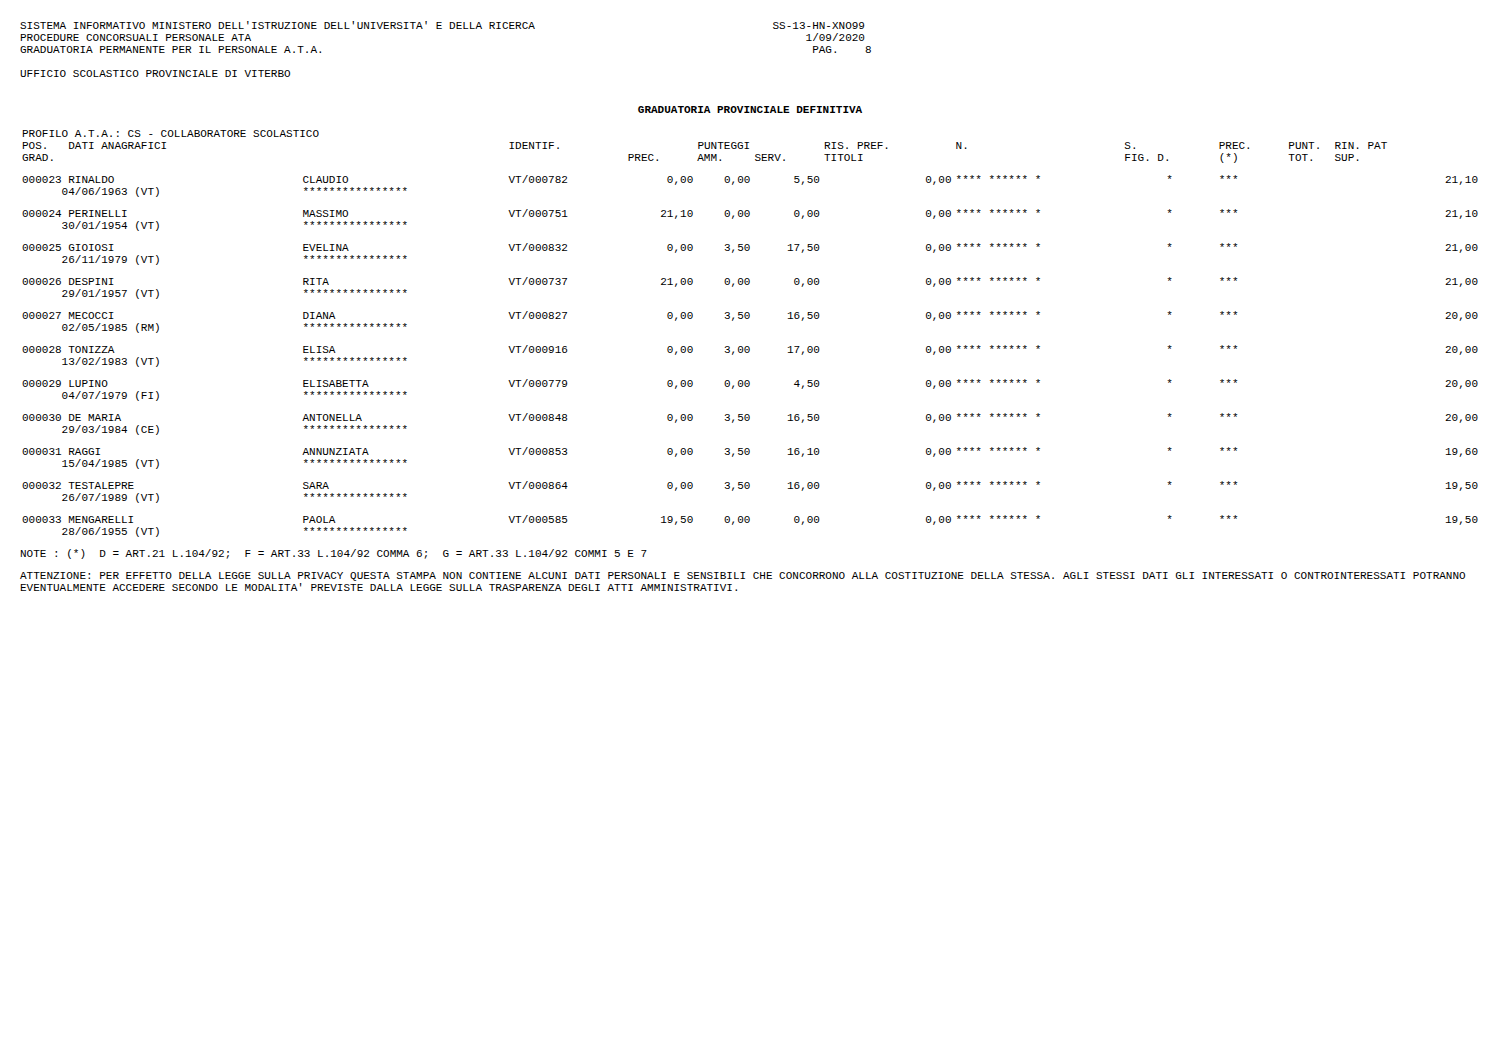SISTEMA INFORMATIVO MINISTERO DELL'ISTRUZIONE DELL'UNIVERSITA' E DELLA RICERCA SS-13-HN-XNO99
PROCEDURE CONCORSUALI PERSONALE ATA 1/09/2020
GRADUATORIA PERMANENTE PER IL PERSONALE A.T.A. PAG. 8
UFFICIO SCOLASTICO PROVINCIALE DI VITERBO
GRADUATORIA PROVINCIALE DEFINITIVA
| PROFILO A.T.A.: CS - COLLABORATORE SCOLASTICO |
| POS. DATI ANAGRAFICI | | IDENTIF. | PUNTEGGI | RIS. PREF. | N. | S. | PREC. | PUNT. RIN. PAT |
| GRAD. | | | PREC. | AMM. | SERV. | TITOLI | | FIG. D. | (*) | TOT. SUP. |
| 000023 RINALDO | CLAUDIO | VT/000782 | 0,00 | 0,00 | 5,50 | 0,00 | **** ****** * | * | *** | 21,10 |
| 04/06/1963 (VT) | **************** | | | | | | | | | |
| 000024 PERINELLI | MASSIMO | VT/000751 | 21,10 | 0,00 | 0,00 | 0,00 | **** ****** * | * | *** | 21,10 |
| 30/01/1954 (VT) | **************** | | | | | | | | | |
| 000025 GIOIOSI | EVELINA | VT/000832 | 0,00 | 3,50 | 17,50 | 0,00 | **** ****** * | * | *** | 21,00 |
| 26/11/1979 (VT) | **************** | | | | | | | | | |
| 000026 DESPINI | RITA | VT/000737 | 21,00 | 0,00 | 0,00 | 0,00 | **** ****** * | * | *** | 21,00 |
| 29/01/1957 (VT) | **************** | | | | | | | | | |
| 000027 MECOCCI | DIANA | VT/000827 | 0,00 | 3,50 | 16,50 | 0,00 | **** ****** * | * | *** | 20,00 |
| 02/05/1985 (RM) | **************** | | | | | | | | | |
| 000028 TONIZZA | ELISA | VT/000916 | 0,00 | 3,00 | 17,00 | 0,00 | **** ****** * | * | *** | 20,00 |
| 13/02/1983 (VT) | **************** | | | | | | | | | |
| 000029 LUPINO | ELISABETTA | VT/000779 | 0,00 | 0,00 | 4,50 | 0,00 | **** ****** * | * | *** | 20,00 |
| 04/07/1979 (FI) | **************** | | | | | | | | | |
| 000030 DE MARIA | ANTONELLA | VT/000848 | 0,00 | 3,50 | 16,50 | 0,00 | **** ****** * | * | *** | 20,00 |
| 29/03/1984 (CE) | **************** | | | | | | | | | |
| 000031 RAGGI | ANNUNZIATA | VT/000853 | 0,00 | 3,50 | 16,10 | 0,00 | **** ****** * | * | *** | 19,60 |
| 15/04/1985 (VT) | **************** | | | | | | | | | |
| 000032 TESTALEPRE | SARA | VT/000864 | 0,00 | 3,50 | 16,00 | 0,00 | **** ****** * | * | *** | 19,50 |
| 26/07/1989 (VT) | **************** | | | | | | | | | |
| 000033 MENGARELLI | PAOLA | VT/000585 | 19,50 | 0,00 | 0,00 | 0,00 | **** ****** * | * | *** | 19,50 |
| 28/06/1955 (VT) | **************** | | | | | | | | | |
NOTE : (*) D = ART.21 L.104/92; F = ART.33 L.104/92 COMMA 6; G = ART.33 L.104/92 COMMI 5 E 7
ATTENZIONE: PER EFFETTO DELLA LEGGE SULLA PRIVACY QUESTA STAMPA NON CONTIENE ALCUNI DATI PERSONALI E SENSIBILI CHE CONCORRONO ALLA COSTITUZIONE DELLA STESSA. AGLI STESSI DATI GLI INTERESSATI O CONTROINTERESSATI POTRANNO EVENTUALMENTE ACCEDERE SECONDO LE MODALITA' PREVISTE DALLA LEGGE SULLA TRASPARENZA DEGLI ATTI AMMINISTRATIVI.